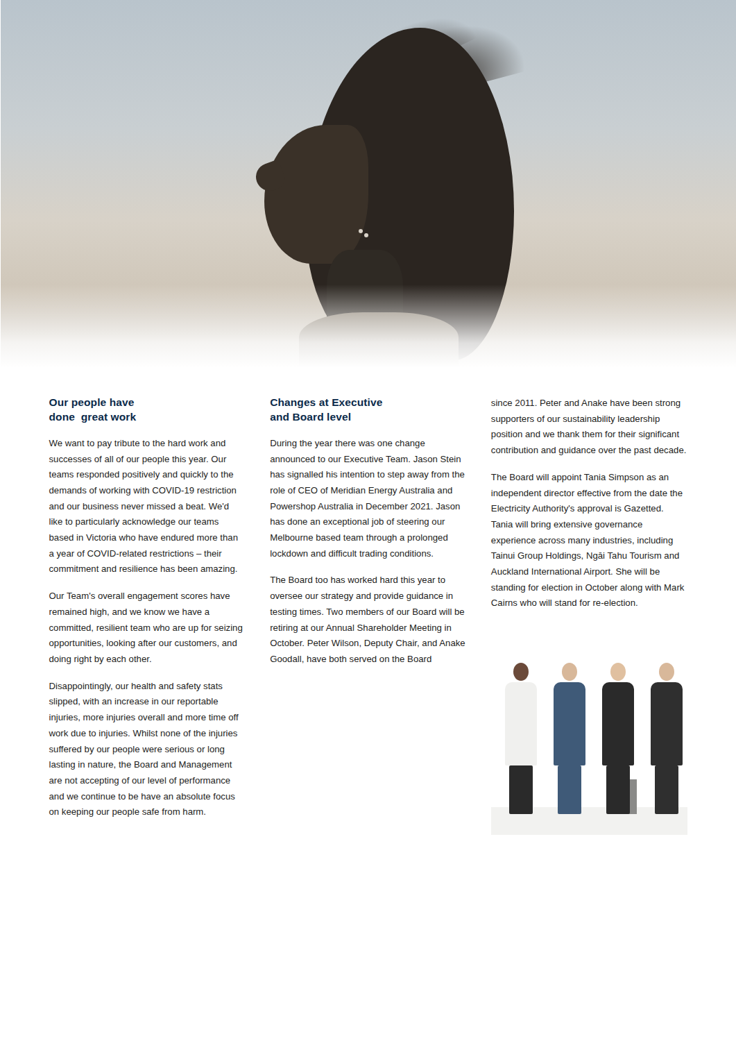Our people have
done great work
We want to pay tribute to the hard work and successes of all of our people this year. Our teams responded positively and quickly to the demands of working with COVID-19 restriction and our business never missed a beat. We'd like to particularly acknowledge our teams based in Victoria who have endured more than a year of COVID-related restrictions – their commitment and resilience has been amazing.
Our Team's overall engagement scores have remained high, and we know we have a committed, resilient team who are up for seizing opportunities, looking after our customers, and doing right by each other.
Disappointingly, our health and safety stats slipped, with an increase in our reportable injuries, more injuries overall and more time off work due to injuries. Whilst none of the injuries suffered by our people were serious or long lasting in nature, the Board and Management are not accepting of our level of performance and we continue to be have an absolute focus on keeping our people safe from harm.
Changes at Executive
and Board level
During the year there was one change announced to our Executive Team. Jason Stein has signalled his intention to step away from the role of CEO of Meridian Energy Australia and Powershop Australia in December 2021. Jason has done an exceptional job of steering our Melbourne based team through a prolonged lockdown and difficult trading conditions.
The Board too has worked hard this year to oversee our strategy and provide guidance in testing times. Two members of our Board will be retiring at our Annual Shareholder Meeting in October. Peter Wilson, Deputy Chair, and Anake Goodall, have both served on the Board
since 2011. Peter and Anake have been strong supporters of our sustainability leadership position and we thank them for their significant contribution and guidance over the past decade.
The Board will appoint Tania Simpson as an independent director effective from the date the Electricity Authority's approval is Gazetted. Tania will bring extensive governance experience across many industries, including Tainui Group Holdings, Ngāi Tahu Tourism and Auckland International Airport. She will be standing for election in October along with Mark Cairns who will stand for re-election.